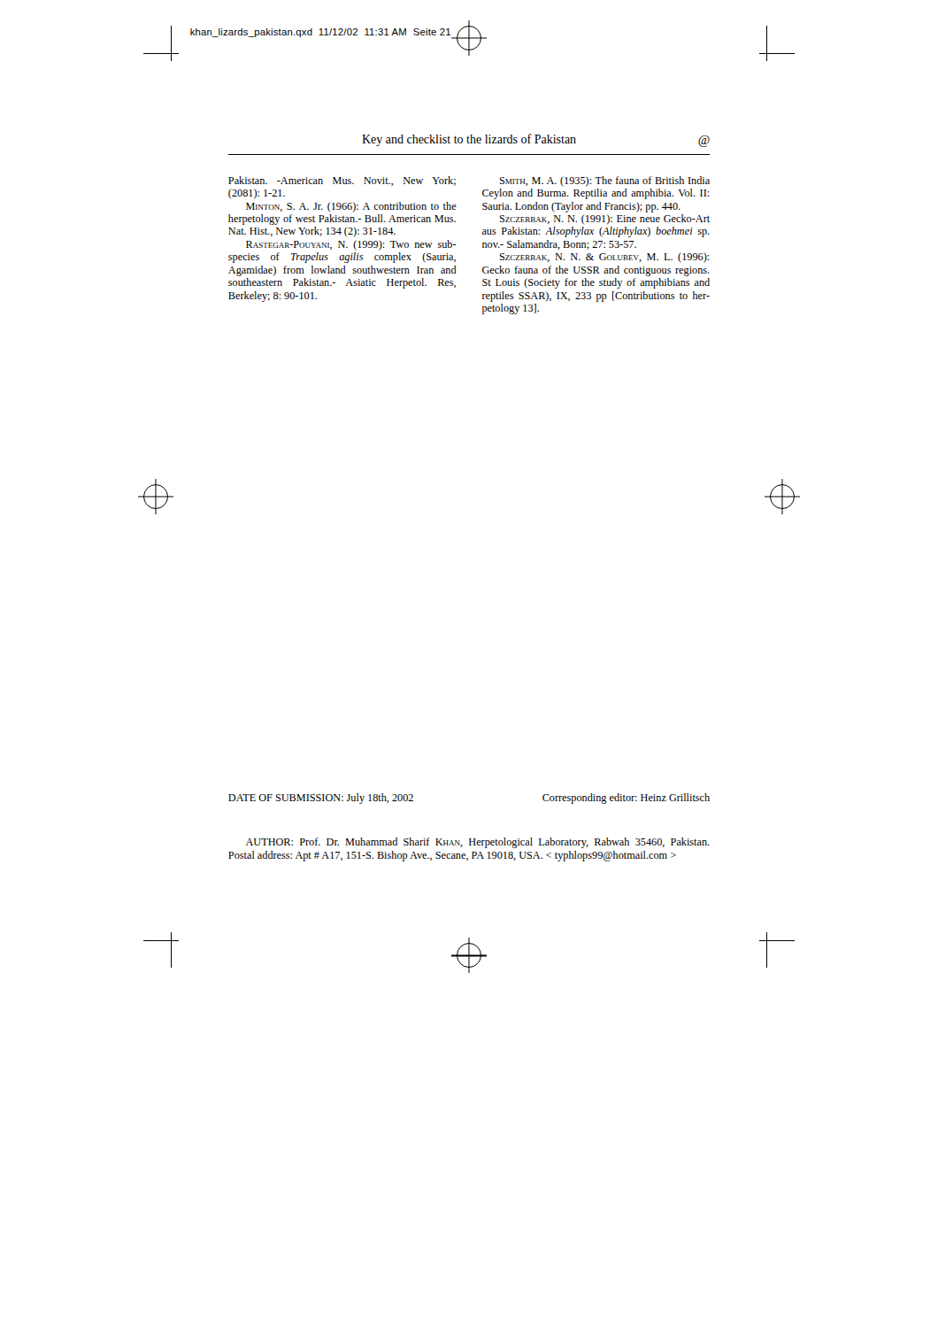khan_lizards_pakistan.qxd 11/12/02 11:31 AM Seite 21
Key and checklist to the lizards of Pakistan @
Pakistan. -American Mus. Novit., New York; (2081): 1-21.
Minton, S. A. Jr. (1966): A contribution to the herpetology of west Pakistan.- Bull. American Mus. Nat. Hist., New York; 134 (2): 31-184.
Rastegar-Pouyani, N. (1999): Two new subspecies of Trapelus agilis complex (Sauria, Agamidae) from lowland southwestern Iran and southeastern Pakistan.- Asiatic Herpetol. Res, Berkeley; 8: 90-101.
Smith, M. A. (1935): The fauna of British India Ceylon and Burma. Reptilia and amphibia. Vol. II: Sauria. London (Taylor and Francis); pp. 440.
Szczerbak, N. N. (1991): Eine neue Gecko-Art aus Pakistan: Alsophylax (Altiphylax) boehmei sp. nov.- Salamandra, Bonn; 27: 53-57.
Szczerbak, N. N. & Golubev, M. L. (1996): Gecko fauna of the USSR and contiguous regions. St Louis (Society for the study of amphibians and reptiles SSAR), IX, 233 pp [Contributions to herpetology 13].
DATE OF SUBMISSION: July 18th, 2002
Corresponding editor: Heinz Grillitsch
AUTHOR: Prof. Dr. Muhammad Sharif Khan, Herpetological Laboratory, Rabwah 35460, Pakistan. Postal address: Apt # A17, 151-S. Bishop Ave., Secane, PA 19018, USA. < typhlops99@hotmail.com >